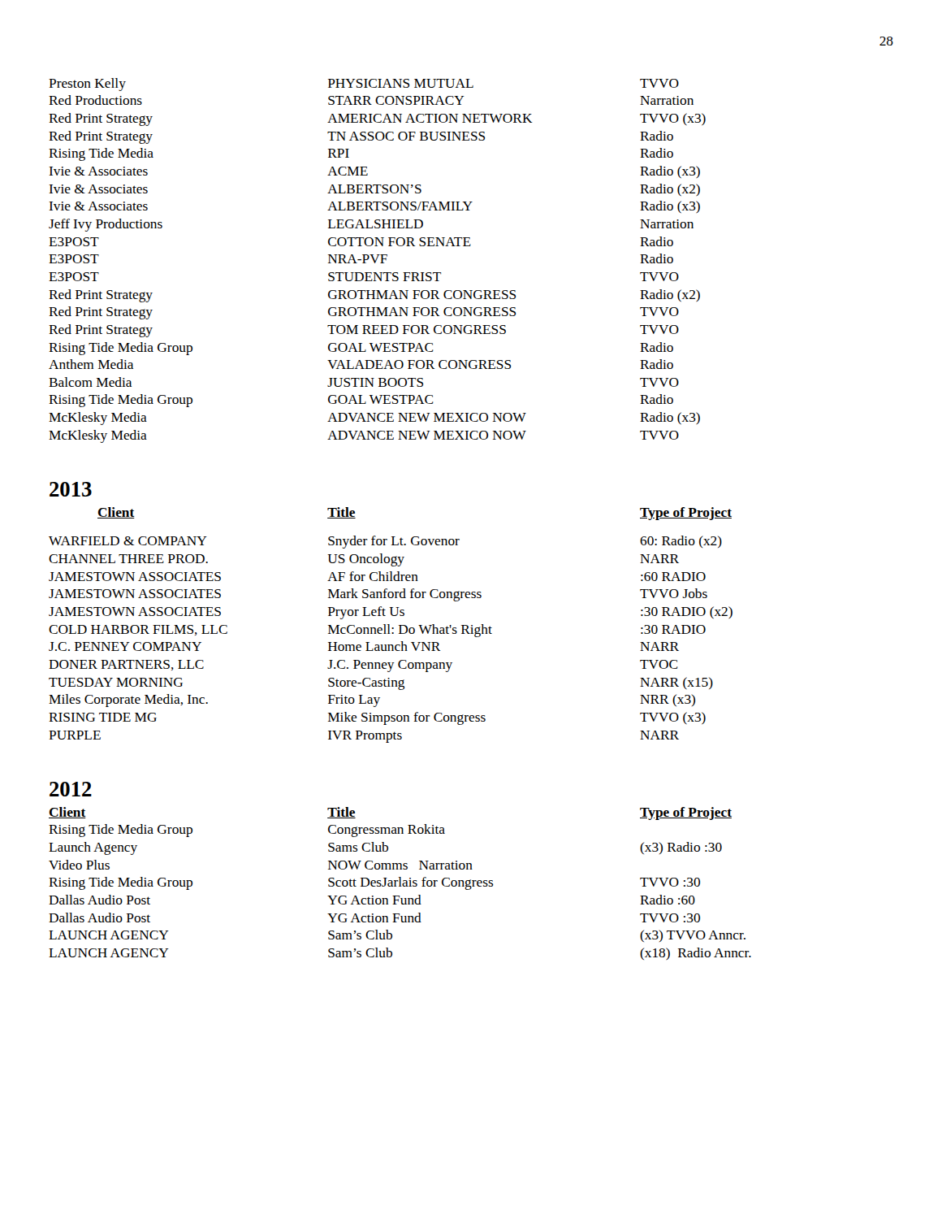28
| Preston Kelly | PHYSICIANS MUTUAL | TVVO |
| Red Productions | STARR CONSPIRACY | Narration |
| Red Print Strategy | AMERICAN ACTION NETWORK | TVVO (x3) |
| Red Print Strategy | TN ASSOC OF BUSINESS | Radio |
| Rising Tide Media | RPI | Radio |
| Ivie & Associates | ACME | Radio (x3) |
| Ivie & Associates | ALBERTSON’S | Radio (x2) |
| Ivie & Associates | ALBERTSONS/FAMILY | Radio (x3) |
| Jeff Ivy Productions | LEGALSHIELD | Narration |
| E3POST | COTTON FOR SENATE | Radio |
| E3POST | NRA-PVF | Radio |
| E3POST | STUDENTS FRIST | TVVO |
| Red Print Strategy | GROTHMAN FOR CONGRESS | Radio (x2) |
| Red Print Strategy | GROTHMAN FOR CONGRESS | TVVO |
| Red Print Strategy | TOM REED FOR CONGRESS | TVVO |
| Rising Tide Media Group | GOAL WESTPAC | Radio |
| Anthem Media | VALADEAO FOR CONGRESS | Radio |
| Balcom Media | JUSTIN BOOTS | TVVO |
| Rising Tide Media Group | GOAL WESTPAC | Radio |
| McKlesky Media | ADVANCE NEW MEXICO NOW | Radio (x3) |
| McKlesky Media | ADVANCE NEW MEXICO NOW | TVVO |
2013
| Client | Title | Type of Project |
| WARFIELD & COMPANY | Snyder for Lt. Govenor | 60: Radio (x2) |
| CHANNEL THREE PROD. | US Oncology | NARR |
| JAMESTOWN ASSOCIATES | AF for Children | :60 RADIO |
| JAMESTOWN ASSOCIATES | Mark Sanford for Congress | TVVO Jobs |
| JAMESTOWN ASSOCIATES | Pryor Left Us | :30 RADIO (x2) |
| COLD HARBOR FILMS, LLC | McConnell: Do What's Right | :30 RADIO |
| J.C. PENNEY COMPANY | Home Launch VNR | NARR |
| DONER PARTNERS, LLC | J.C. Penney Company | TVOC |
| TUESDAY MORNING | Store-Casting | NARR (x15) |
| Miles Corporate Media, Inc. | Frito Lay | NRR (x3) |
| RISING TIDE MG | Mike Simpson for Congress | TVVO (x3) |
| PURPLE | IVR Prompts | NARR |
2012
| Client | Title | Type of Project |
| Rising Tide Media Group | Congressman Rokita | |
| Launch Agency | Sams Club | (x3) Radio :30 |
| Video Plus | NOW Comms Narration | |
| Rising Tide Media Group | Scott DesJarlais for Congress | TVVO :30 |
| Dallas Audio Post | YG Action Fund | Radio :60 |
| Dallas Audio Post | YG Action Fund | TVVO :30 |
| LAUNCH AGENCY | Sam’s Club | (x3) TVVO Anncr. |
| LAUNCH AGENCY | Sam’s Club | (x18) Radio Anncr. |